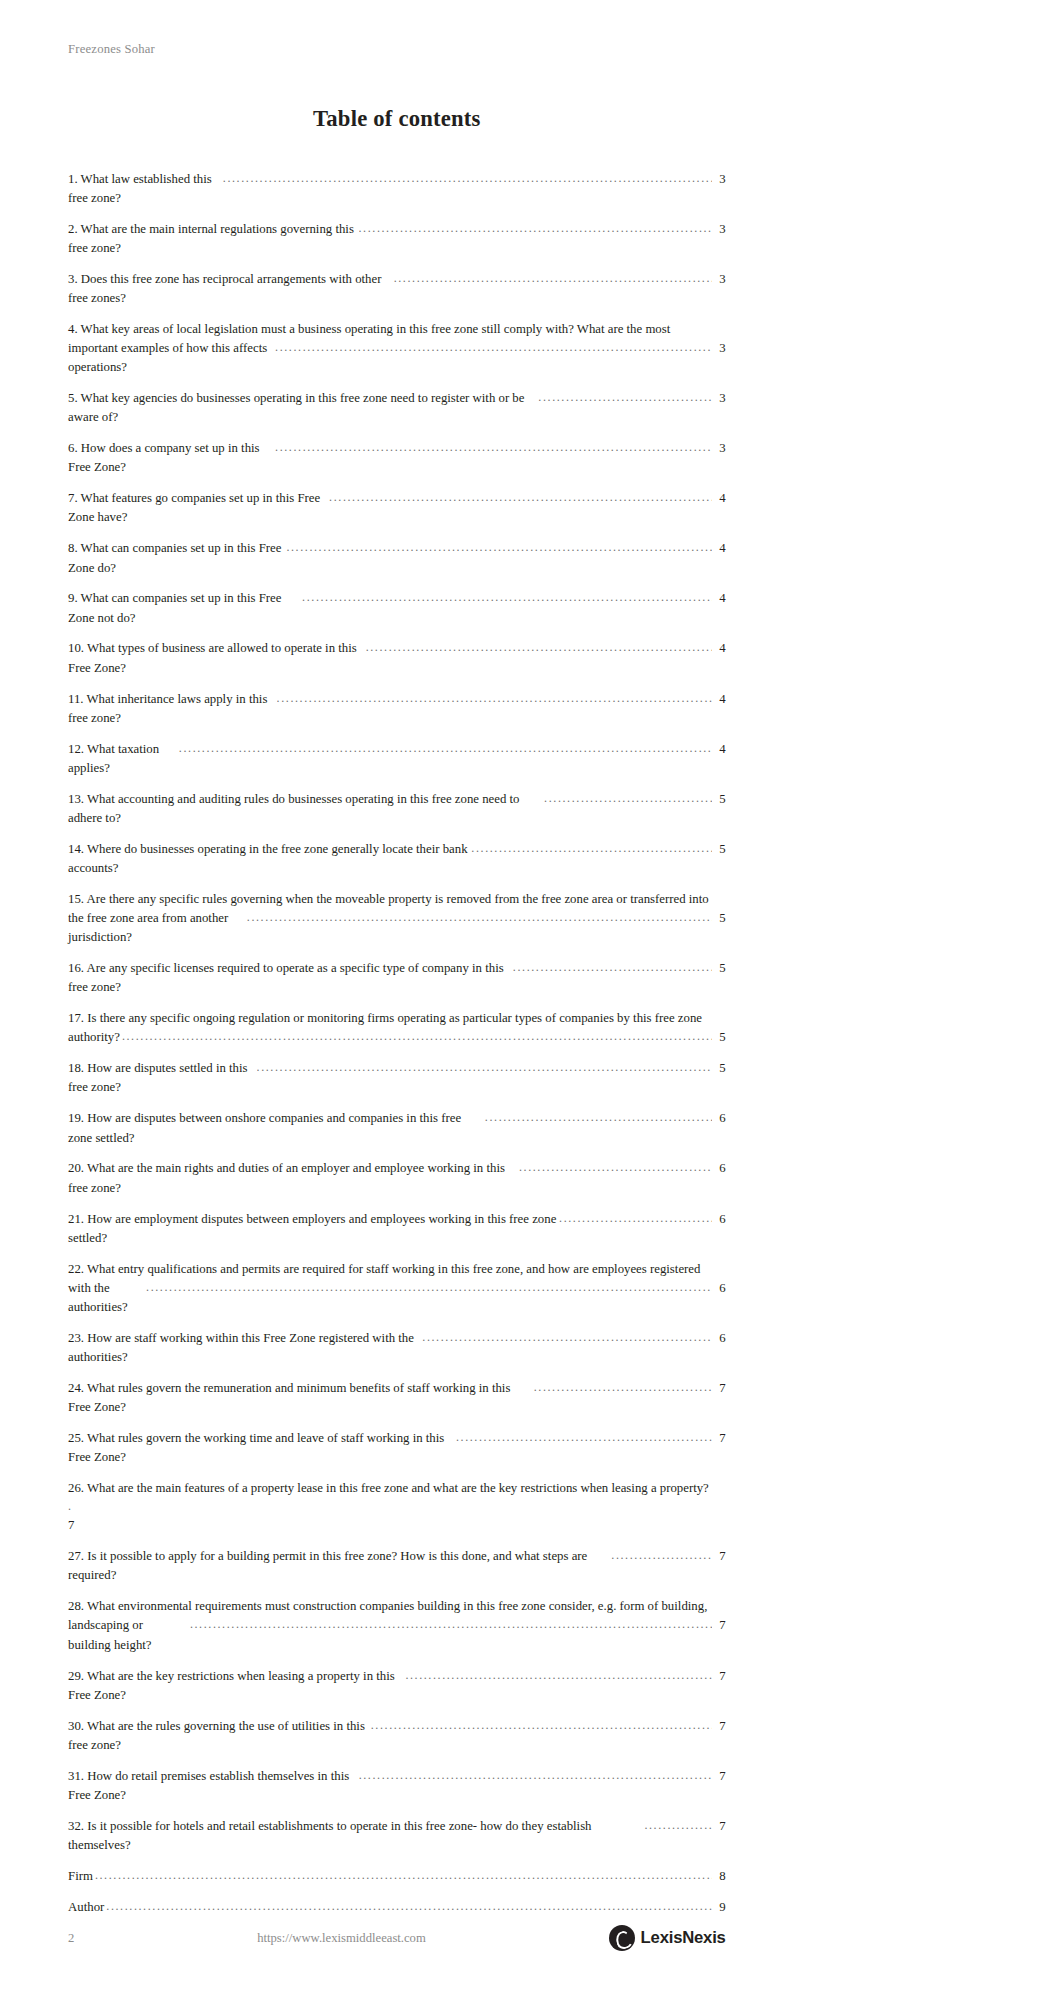Freezones Sohar
Table of contents
1. What law established this free zone?........................................................................................................................................... 3
2. What are the main internal regulations governing this free zone?........................................................................................... 3
3. Does this free zone has reciprocal arrangements with other free zones?................................................................................ 3
4. What key areas of local legislation must a business operating in this free zone still comply with? What are the most important examples of how this affects operations?......................................................................................................................... 3
5. What key agencies do businesses operating in this free zone need to register with or be aware of?......................................... 3
6. How does a company set up in this Free Zone?..................................................................................................................... 3
7. What features go companies set up in this Free Zone have?..................................................................................................... 4
8. What can companies set up in this Free Zone do?................................................................................................................. 4
9. What can companies set up in this Free Zone not do?............................................................................................................. 4
10. What types of business are allowed to operate in this Free Zone?......................................................................................... 4
11. What inheritance laws apply in this free zone?..................................................................................................................... 4
12. What taxation applies?................................................................................................................................................. 4
13. What accounting and auditing rules do businesses operating in this free zone need to adhere to?....................................... 5
14. Where do businesses operating in the free zone generally locate their bank accounts?........................................................... 5
15. Are there any specific rules governing when the moveable property is removed from the free zone area or transferred into the free zone area from another jurisdiction?.................................................................................................................................. 5
16. Are any specific licenses required to operate as a specific type of company in this free zone?................................................ 5
17. Is there any specific ongoing regulation or monitoring firms operating as particular types of companies by this free zone authority?..................................................................................................................................................................................... 5
18. How are disputes settled in this free zone?............................................................................................................................. 5
19. How are disputes between onshore companies and companies in this free zone settled?....................................................... 6
20. What are the main rights and duties of an employer and employee working in this free zone?.............................................. 6
21. How are employment disputes between employers and employees working in this free zone settled?.................................... 6
22. What entry qualifications and permits are required for staff working in this free zone, and how are employees registered with the authorities?......................................................................................................................................................................... 6
23. How are staff working within this Free Zone registered with the authorities?......................................................................... 6
24. What rules govern the remuneration and minimum benefits of staff working in this Free Zone?.......................................... 7
25. What rules govern the working time and leave of staff working in this Free Zone?............................................................... 7
26. What are the main features of a property lease in this free zone and what are the key restrictions when leasing a property?. 7
27. Is it possible to apply for a building permit in this free zone? How is this done, and what steps are required?....................... 7
28. What environmental requirements must construction companies building in this free zone consider, e.g. form of building, landscaping or building height?......................................................................................................................................................... 7
29. What are the key restrictions when leasing a property in this Free Zone?............................................................................. 7
30. What are the rules governing the use of utilities in this free zone?....................................................................................... 7
31. How do retail premises establish themselves in this Free Zone?........................................................................................... 7
32. Is it possible for hotels and retail establishments to operate in this free zone- how do they establish themselves?............... 7
Firm................................................................................................................................................................................. 8
Author............................................................................................................................................................................. 9
2
https://www.lexismiddleeast.com
LexisNexis